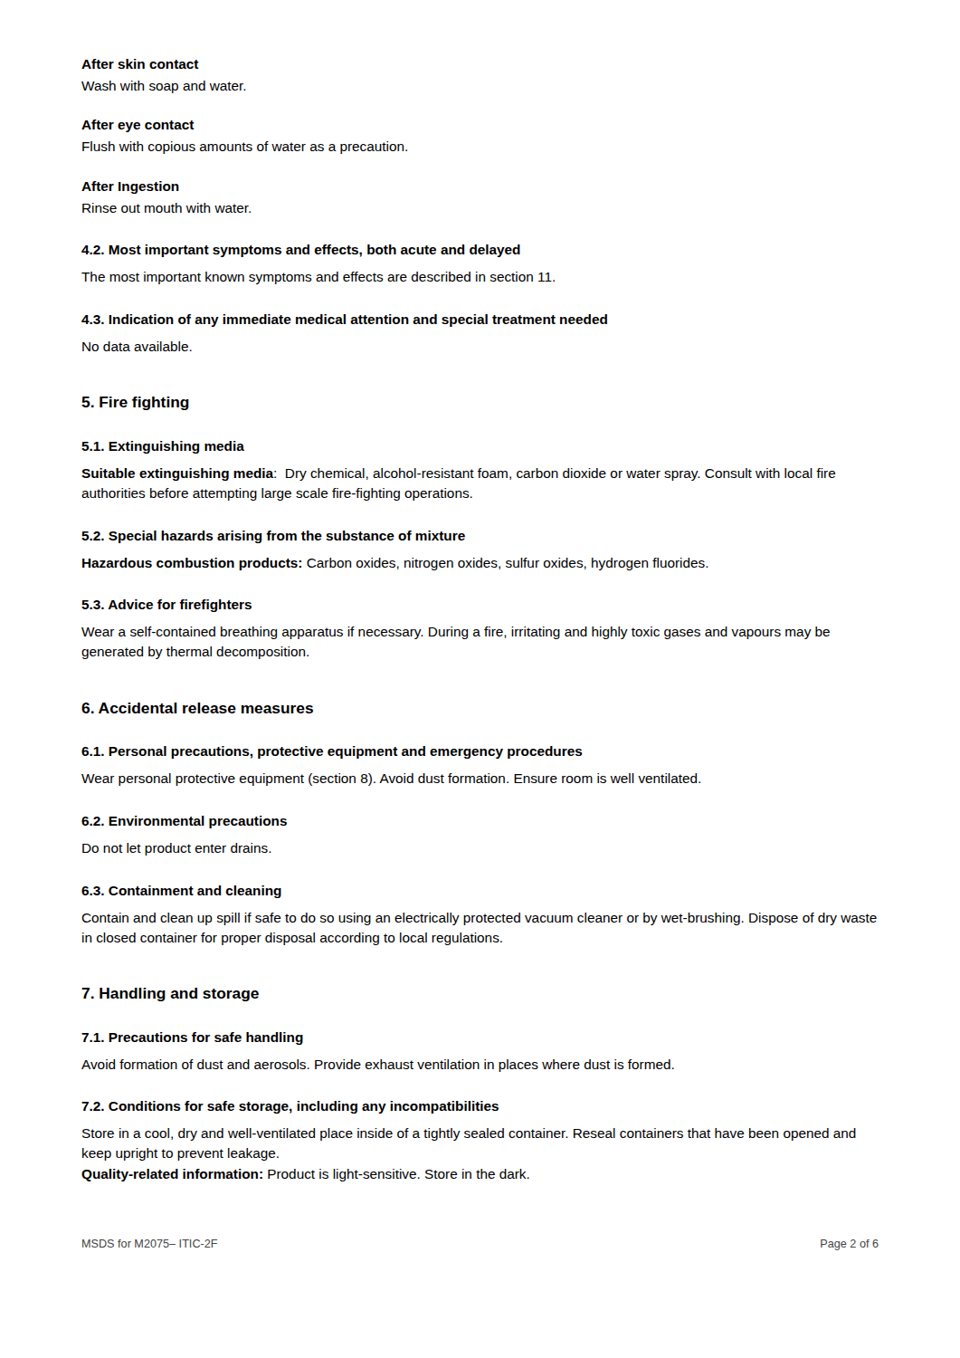After skin contact
Wash with soap and water.
After eye contact
Flush with copious amounts of water as a precaution.
After Ingestion
Rinse out mouth with water.
4.2. Most important symptoms and effects, both acute and delayed
The most important known symptoms and effects are described in section 11.
4.3. Indication of any immediate medical attention and special treatment needed
No data available.
5. Fire fighting
5.1. Extinguishing media
Suitable extinguishing media: Dry chemical, alcohol-resistant foam, carbon dioxide or water spray. Consult with local fire authorities before attempting large scale fire-fighting operations.
5.2. Special hazards arising from the substance of mixture
Hazardous combustion products: Carbon oxides, nitrogen oxides, sulfur oxides, hydrogen fluorides.
5.3. Advice for firefighters
Wear a self-contained breathing apparatus if necessary. During a fire, irritating and highly toxic gases and vapours may be generated by thermal decomposition.
6. Accidental release measures
6.1. Personal precautions, protective equipment and emergency procedures
Wear personal protective equipment (section 8). Avoid dust formation. Ensure room is well ventilated.
6.2. Environmental precautions
Do not let product enter drains.
6.3. Containment and cleaning
Contain and clean up spill if safe to do so using an electrically protected vacuum cleaner or by wet-brushing. Dispose of dry waste in closed container for proper disposal according to local regulations.
7. Handling and storage
7.1. Precautions for safe handling
Avoid formation of dust and aerosols. Provide exhaust ventilation in places where dust is formed.
7.2. Conditions for safe storage, including any incompatibilities
Store in a cool, dry and well-ventilated place inside of a tightly sealed container. Reseal containers that have been opened and keep upright to prevent leakage.
Quality-related information: Product is light-sensitive. Store in the dark.
MSDS for M2075– ITIC-2F Page 2 of 6